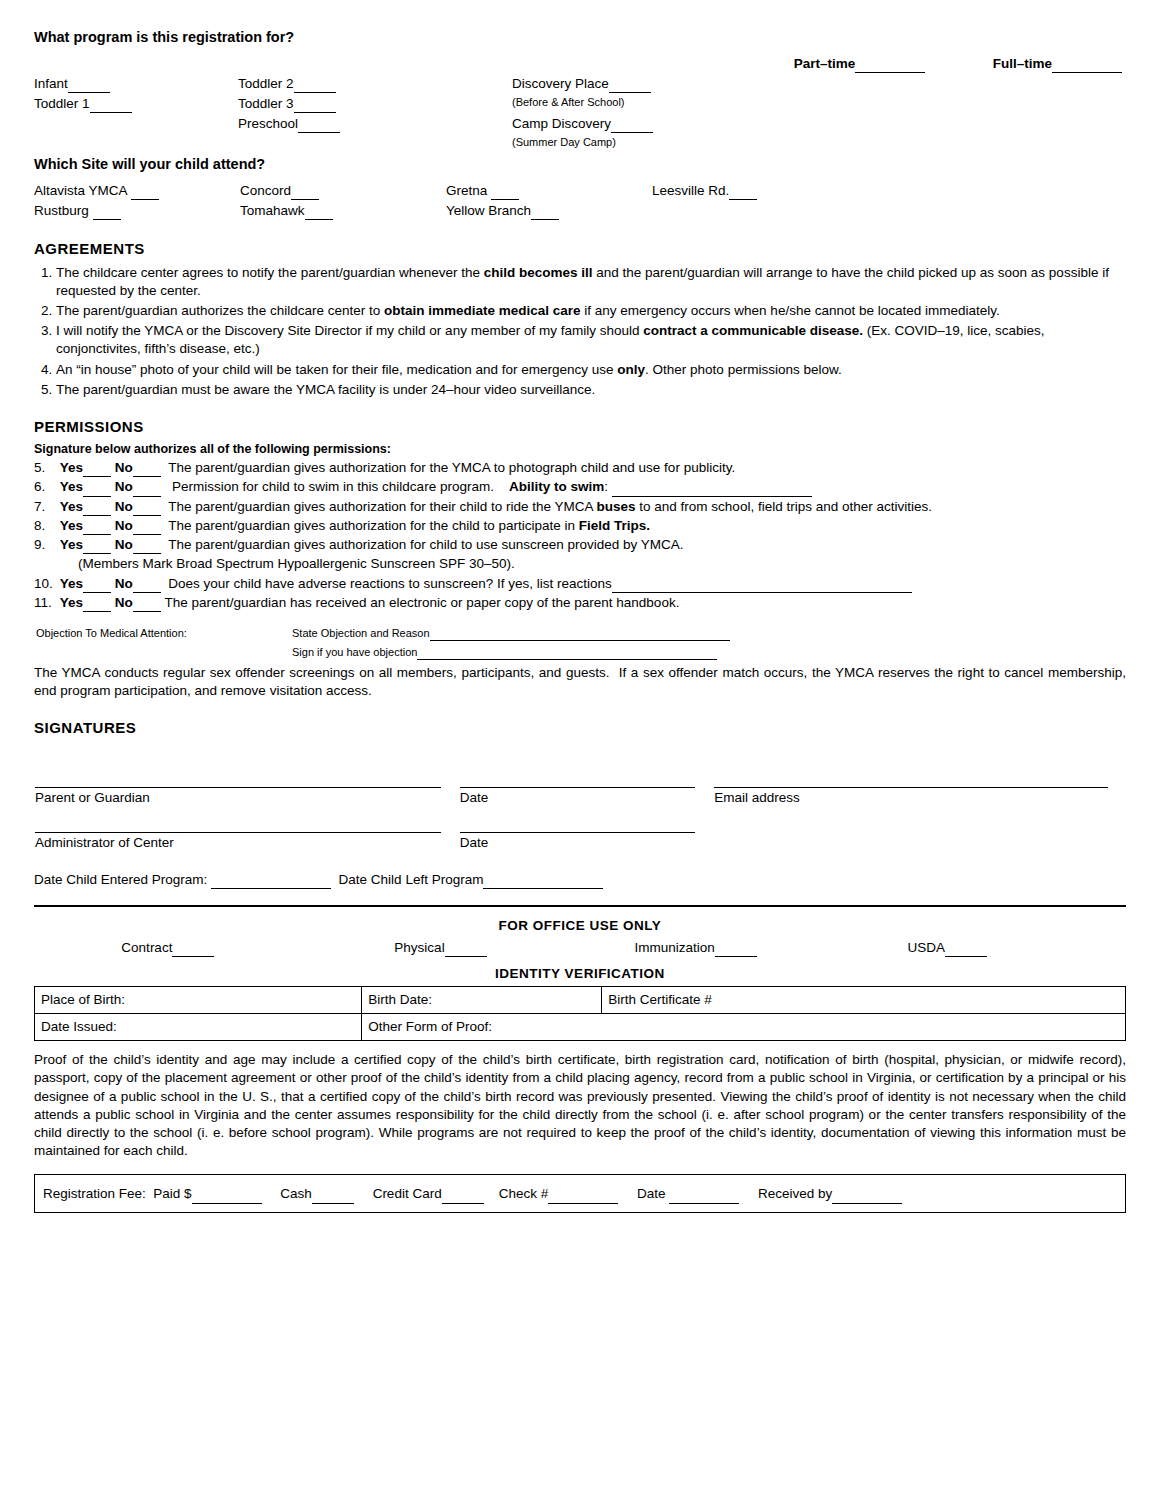What program is this registration for?
| | Part–time Full–time |
| Infant | Toddler 2 | Discovery Place |
| Toddler 1 | Toddler 3 | (Before & After School) |
| | Preschool | Camp Discovery |
| | | (Summer Day Camp) |
Which Site will your child attend?
| Altavista YMCA | Concord | Gretna | Leesville Rd. |
| Rustburg | Tomahawk | Yellow Branch | |
AGREEMENTS
The childcare center agrees to notify the parent/guardian whenever the child becomes ill and the parent/guardian will arrange to have the child picked up as soon as possible if requested by the center.
The parent/guardian authorizes the childcare center to obtain immediate medical care if any emergency occurs when he/she cannot be located immediately.
I will notify the YMCA or the Discovery Site Director if my child or any member of my family should contract a communicable disease. (Ex. COVID–19, lice, scabies, conjonctivites, fifth’s disease, etc.)
An “in house” photo of your child will be taken for their file, medication and for emergency use only. Other photo permissions below.
The parent/guardian must be aware the YMCA facility is under 24–hour video surveillance.
PERMISSIONS
Signature below authorizes all of the following permissions:
5. Yes No The parent/guardian gives authorization for the YMCA to photograph child and use for publicity.
6. Yes No Permission for child to swim in this childcare program. Ability to swim:
7. Yes No The parent/guardian gives authorization for their child to ride the YMCA buses to and from school, field trips and other activities.
8. Yes No The parent/guardian gives authorization for the child to participate in Field Trips.
9. Yes No The parent/guardian gives authorization for child to use sunscreen provided by YMCA.
(Members Mark Broad Spectrum Hypoallergenic Sunscreen SPF 30–50).
10. Yes No Does your child have adverse reactions to sunscreen? If yes, list reactions
11. Yes No The parent/guardian has received an electronic or paper copy of the parent handbook.
| Objection To Medical Attention: | State Objection and Reason |
| | Sign if you have objection |
The YMCA conducts regular sex offender screenings on all members, participants, and guests. If a sex offender match occurs, the YMCA reserves the right to cancel membership, end program participation, and remove visitation access.
SIGNATURES
| Parent or Guardian | Date | Email address |
| Administrator of Center | Date | |
Date Child Entered Program: Date Child Left Program
FOR OFFICE USE ONLY
| | Contract | Physical | Immunization | USDA |
IDENTITY VERIFICATION
| Place of Birth: | Birth Date: | Birth Certificate # |
| Date Issued: | Other Form of Proof: |
Proof of the child’s identity and age may include a certified copy of the child’s birth certificate, birth registration card, notification of birth (hospital, physician, or midwife record), passport, copy of the placement agreement or other proof of the child’s identity from a child placing agency, record from a public school in Virginia, or certification by a principal or his designee of a public school in the U. S., that a certified copy of the child’s birth record was previously presented. Viewing the child’s proof of identity is not necessary when the child attends a public school in Virginia and the center assumes responsibility for the child directly from the school (i. e. after school program) or the center transfers responsibility of the child directly to the school (i. e. before school program). While programs are not required to keep the proof of the child’s identity, documentation of viewing this information must be maintained for each child.
| Registration Fee: Paid $ Cash Credit Card Check # Date Received by |